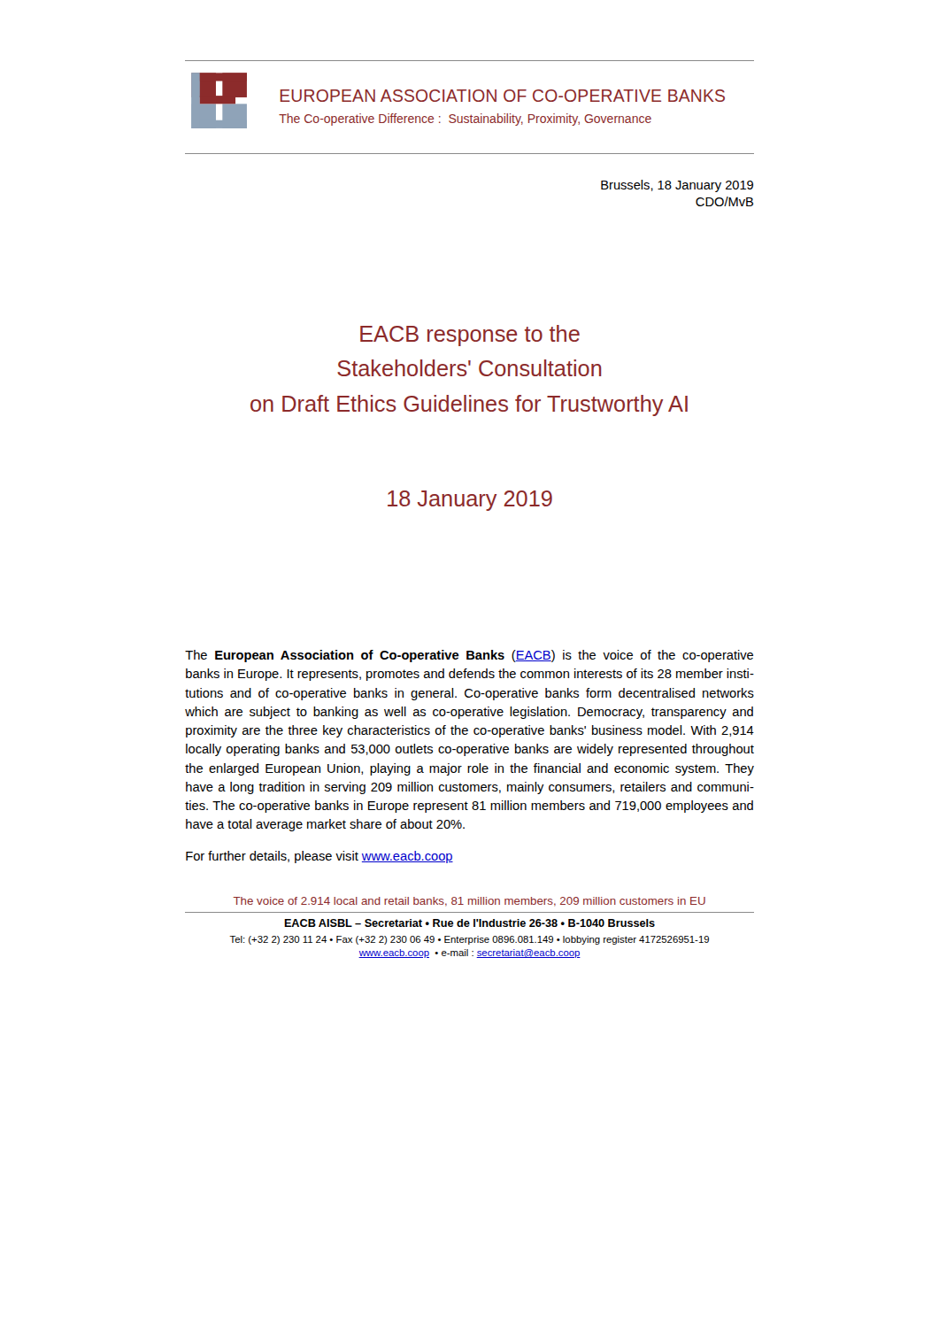EUROPEAN ASSOCIATION OF CO-OPERATIVE BANKS
The Co-operative Difference : Sustainability, Proximity, Governance
Brussels, 18 January 2019
CDO/MvB
EACB response to the
Stakeholders' Consultation
on Draft Ethics Guidelines for Trustworthy AI
18 January 2019
The European Association of Co-operative Banks (EACB) is the voice of the co-operative banks in Europe. It represents, promotes and defends the common interests of its 28 member institutions and of co-operative banks in general. Co-operative banks form decentralised networks which are subject to banking as well as co-operative legislation. Democracy, transparency and proximity are the three key characteristics of the co-operative banks' business model. With 2,914 locally operating banks and 53,000 outlets co-operative banks are widely represented throughout the enlarged European Union, playing a major role in the financial and economic system. They have a long tradition in serving 209 million customers, mainly consumers, retailers and communities. The co-operative banks in Europe represent 81 million members and 719,000 employees and have a total average market share of about 20%.
For further details, please visit www.eacb.coop
The voice of 2.914 local and retail banks, 81 million members, 209 million customers in EU
EACB AISBL – Secretariat • Rue de l'Industrie 26-38 • B-1040 Brussels
Tel: (+32 2) 230 11 24 • Fax (+32 2) 230 06 49 • Enterprise 0896.081.149 • lobbying register 4172526951-19
www.eacb.coop • e-mail : secretariat@eacb.coop